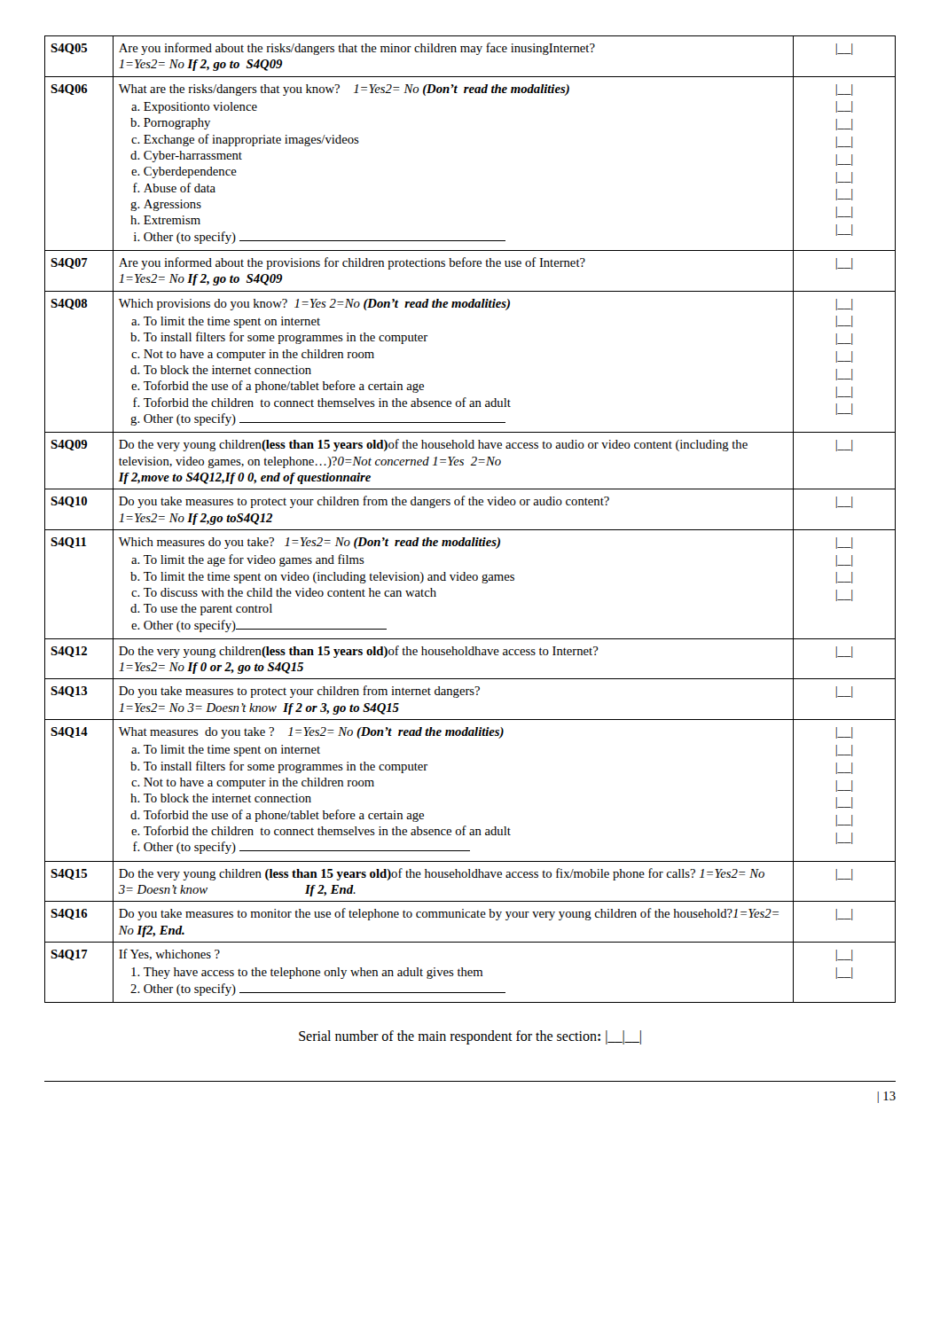| S4Q05 | Are you informed about the risks/dangers that the minor children may face inusingInternet? 1=Yes2= No If 2, go to S4Q09 | /__/ |
| S4Q06 | What are the risks/dangers that you know? 1=Yes2= No (Don’t read the modalities) Expositionto violence Pornography Exchange of inappropriate images/videos Cyber-harrassment Cyberdependence Abuse of data Agressions Extremism Other (to specify) | /__/ /__/ /__/ /__/ /__/ /__/ /__/ /__/ /__/ |
| S4Q07 | Are you informed about the provisions for children protections before the use of Internet? 1=Yes2= No If 2, go to S4Q09 | /__/ |
| S4Q08 | Which provisions do you know? 1=Yes 2=No (Don’t read the modalities) To limit the time spent on internet To install filters for some programmes in the computer Not to have a computer in the children room To block the internet connection Toforbid the use of a phone/tablet before a certain age Toforbid the children to connect themselves in the absence of an adult Other (to specify) | /__/ /__/ /__/ /__/ /__/ /__/ /__/ |
| S4Q09 | Do the very young children (less than 15 years old) of the household have access to audio or video content (including the television, video games, on telephone…)? 0=Not concerned 1=Yes 2=No If 2,move to S4Q12,If 0 0, end of questionnaire | /__/ |
| S4Q10 | Do you take measures to protect your children from the dangers of the video or audio content? 1=Yes2= No If 2,go toS4Q12 | /__/ |
| S4Q11 | Which measures do you take? 1=Yes2= No (Don’t read the modalities) To limit the age for video games and films To limit the time spent on video (including television) and video games To discuss with the child the video content he can watch To use the parent control Other (to specify) | /__/ /__/ /__/ /__/ |
| S4Q12 | Do the very young children (less than 15 years old) of the householdhave access to Internet? 1=Yes2= No If 0 or 2, go to S4Q15 | /__/ |
| S4Q13 | Do you take measures to protect your children from internet dangers? 1=Yes2= No 3= Doesn’t know If 2 or 3, go to S4Q15 | /__/ |
| S4Q14 | What measures do you take ? 1=Yes2= No (Don’t read the modalities) To limit the time spent on internet To install filters for some programmes in the computer Not to have a computer in the children room To block the internet connection Toforbid the use of a phone/tablet before a certain age Toforbid the children to connect themselves in the absence of an adult Other (to specify) | /__/ /__/ /__/ /__/ /__/ /__/ /__/ |
| S4Q15 | Do the very young children (less than 15 years old) of the householdhave access to fix/mobile phone for calls? 1=Yes2= No 3= Doesn’t know If 2, End . | /__/ |
| S4Q16 | Do you take measures to monitor the use of telephone to communicate by your very young children of the household? 1=Yes2= No If2, End. | /__/ |
| S4Q17 | If Yes, whichones ? They have access to the telephone only when an adult gives them Other (to specify) | /__/ /__/ |
Serial number of the main respondent for the section: |__|__|
| 13